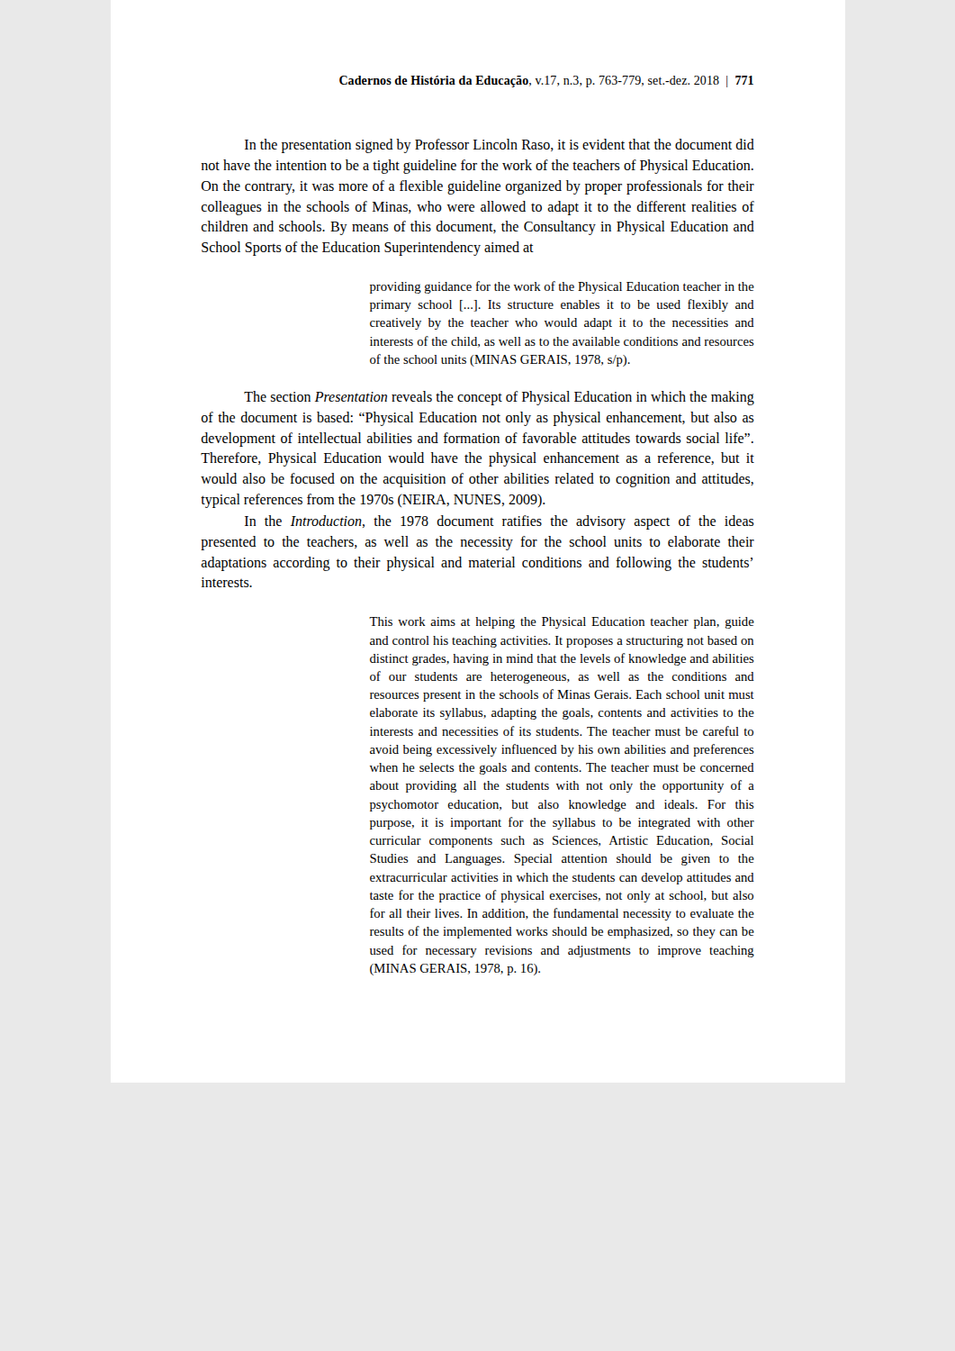Cadernos de História da Educação, v.17, n.3, p. 763-779, set.-dez. 2018 | 771
In the presentation signed by Professor Lincoln Raso, it is evident that the document did not have the intention to be a tight guideline for the work of the teachers of Physical Education. On the contrary, it was more of a flexible guideline organized by proper professionals for their colleagues in the schools of Minas, who were allowed to adapt it to the different realities of children and schools. By means of this document, the Consultancy in Physical Education and School Sports of the Education Superintendency aimed at
providing guidance for the work of the Physical Education teacher in the primary school [...]. Its structure enables it to be used flexibly and creatively by the teacher who would adapt it to the necessities and interests of the child, as well as to the available conditions and resources of the school units (MINAS GERAIS, 1978, s/p).
The section Presentation reveals the concept of Physical Education in which the making of the document is based: “Physical Education not only as physical enhancement, but also as development of intellectual abilities and formation of favorable attitudes towards social life”. Therefore, Physical Education would have the physical enhancement as a reference, but it would also be focused on the acquisition of other abilities related to cognition and attitudes, typical references from the 1970s (NEIRA, NUNES, 2009).
In the Introduction, the 1978 document ratifies the advisory aspect of the ideas presented to the teachers, as well as the necessity for the school units to elaborate their adaptations according to their physical and material conditions and following the students’ interests.
This work aims at helping the Physical Education teacher plan, guide and control his teaching activities. It proposes a structuring not based on distinct grades, having in mind that the levels of knowledge and abilities of our students are heterogeneous, as well as the conditions and resources present in the schools of Minas Gerais. Each school unit must elaborate its syllabus, adapting the goals, contents and activities to the interests and necessities of its students. The teacher must be careful to avoid being excessively influenced by his own abilities and preferences when he selects the goals and contents. The teacher must be concerned about providing all the students with not only the opportunity of a psychomotor education, but also knowledge and ideals. For this purpose, it is important for the syllabus to be integrated with other curricular components such as Sciences, Artistic Education, Social Studies and Languages. Special attention should be given to the extracurricular activities in which the students can develop attitudes and taste for the practice of physical exercises, not only at school, but also for all their lives. In addition, the fundamental necessity to evaluate the results of the implemented works should be emphasized, so they can be used for necessary revisions and adjustments to improve teaching (MINAS GERAIS, 1978, p. 16).